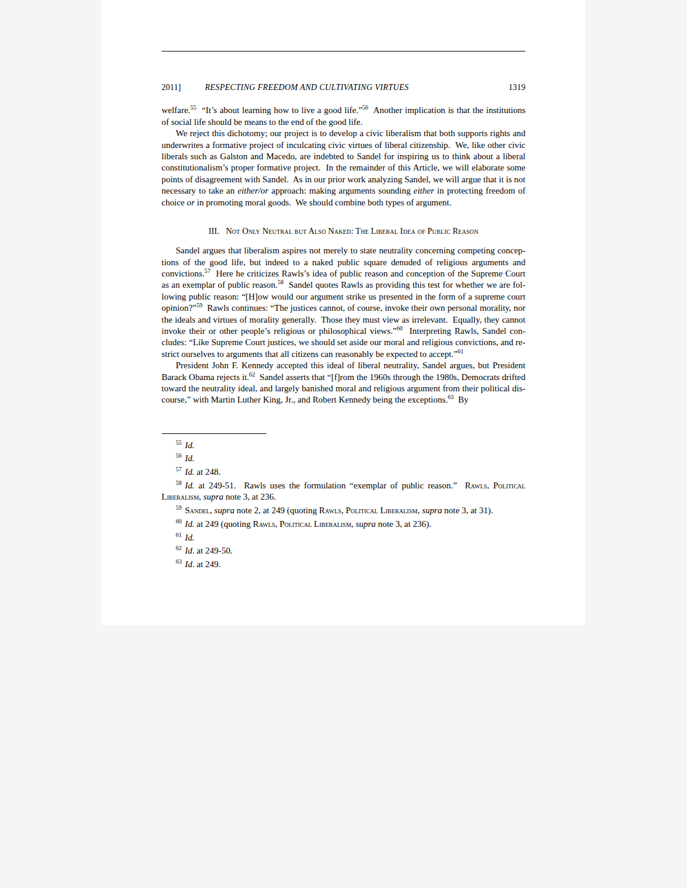2011] Respecting Freedom and Cultivating Virtues 1319
welfare.55 “It’s about learning how to live a good life.”56 Another implication is that the institutions of social life should be means to the end of the good life.
We reject this dichotomy; our project is to develop a civic liberalism that both supports rights and underwrites a formative project of inculcating civic virtues of liberal citizenship. We, like other civic liberals such as Galston and Macedo, are indebted to Sandel for inspiring us to think about a liberal constitutionalism’s proper formative project. In the remainder of this Article, we will elaborate some points of disagreement with Sandel. As in our prior work analyzing Sandel, we will argue that it is not necessary to take an either/or approach: making arguments sounding either in protecting freedom of choice or in promoting moral goods. We should combine both types of argument.
III. Not Only Neutral but Also Naked: The Liberal Idea of Public Reason
Sandel argues that liberalism aspires not merely to state neutrality concerning competing conceptions of the good life, but indeed to a naked public square denuded of religious arguments and convictions.57 Here he criticizes Rawls’s idea of public reason and conception of the Supreme Court as an exemplar of public reason.58 Sandel quotes Rawls as providing this test for whether we are following public reason: “[H]ow would our argument strike us presented in the form of a supreme court opinion?”59 Rawls continues: “The justices cannot, of course, invoke their own personal morality, nor the ideals and virtues of morality generally. Those they must view as irrelevant. Equally, they cannot invoke their or other people’s religious or philosophical views.”60 Interpreting Rawls, Sandel concludes: “Like Supreme Court justices, we should set aside our moral and religious convictions, and restrict ourselves to arguments that all citizens can reasonably be expected to accept.”61
President John F. Kennedy accepted this ideal of liberal neutrality, Sandel argues, but President Barack Obama rejects it.62 Sandel asserts that “[f]rom the 1960s through the 1980s, Democrats drifted toward the neutrality ideal, and largely banished moral and religious argument from their political discourse,” with Martin Luther King, Jr., and Robert Kennedy being the exceptions.63 By
55Id.
56Id.
57Id. at 248.
58Id. at 249-51. Rawls uses the formulation “exemplar of public reason.” Rawls, Political Liberalism, supra note 3, at 236.
59Sandel, supra note 2, at 249 (quoting Rawls, Political Liberalism, supra note 3, at 31).
60Id. at 249 (quoting Rawls, Political Liberalism, supra note 3, at 236).
61Id.
62Id. at 249-50.
63Id. at 249.